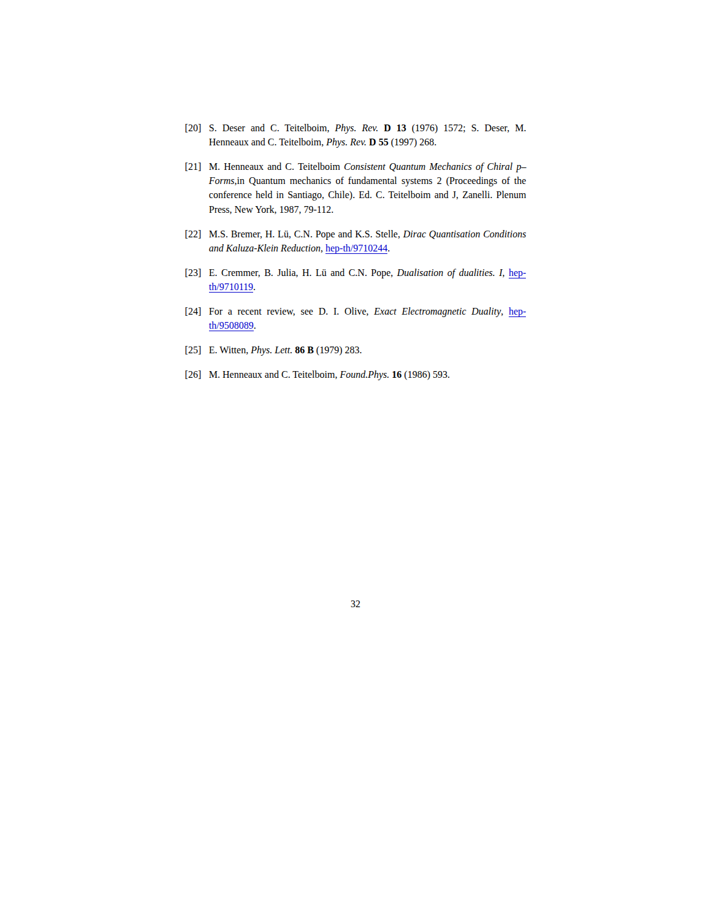[20] S. Deser and C. Teitelboim, Phys. Rev. D 13 (1976) 1572; S. Deser, M. Henneaux and C. Teitelboim, Phys. Rev. D 55 (1997) 268.
[21] M. Henneaux and C. Teitelboim Consistent Quantum Mechanics of Chiral p–Forms,in Quantum mechanics of fundamental systems 2 (Proceedings of the conference held in Santiago, Chile). Ed. C. Teitelboim and J, Zanelli. Plenum Press, New York, 1987, 79-112.
[22] M.S. Bremer, H. Lü, C.N. Pope and K.S. Stelle, Dirac Quantisation Conditions and Kaluza-Klein Reduction, hep-th/9710244.
[23] E. Cremmer, B. Julia, H. Lü and C.N. Pope, Dualisation of dualities. I, hep-th/9710119.
[24] For a recent review, see D. I. Olive, Exact Electromagnetic Duality, hep-th/9508089.
[25] E. Witten, Phys. Lett. 86 B (1979) 283.
[26] M. Henneaux and C. Teitelboim, Found.Phys. 16 (1986) 593.
32